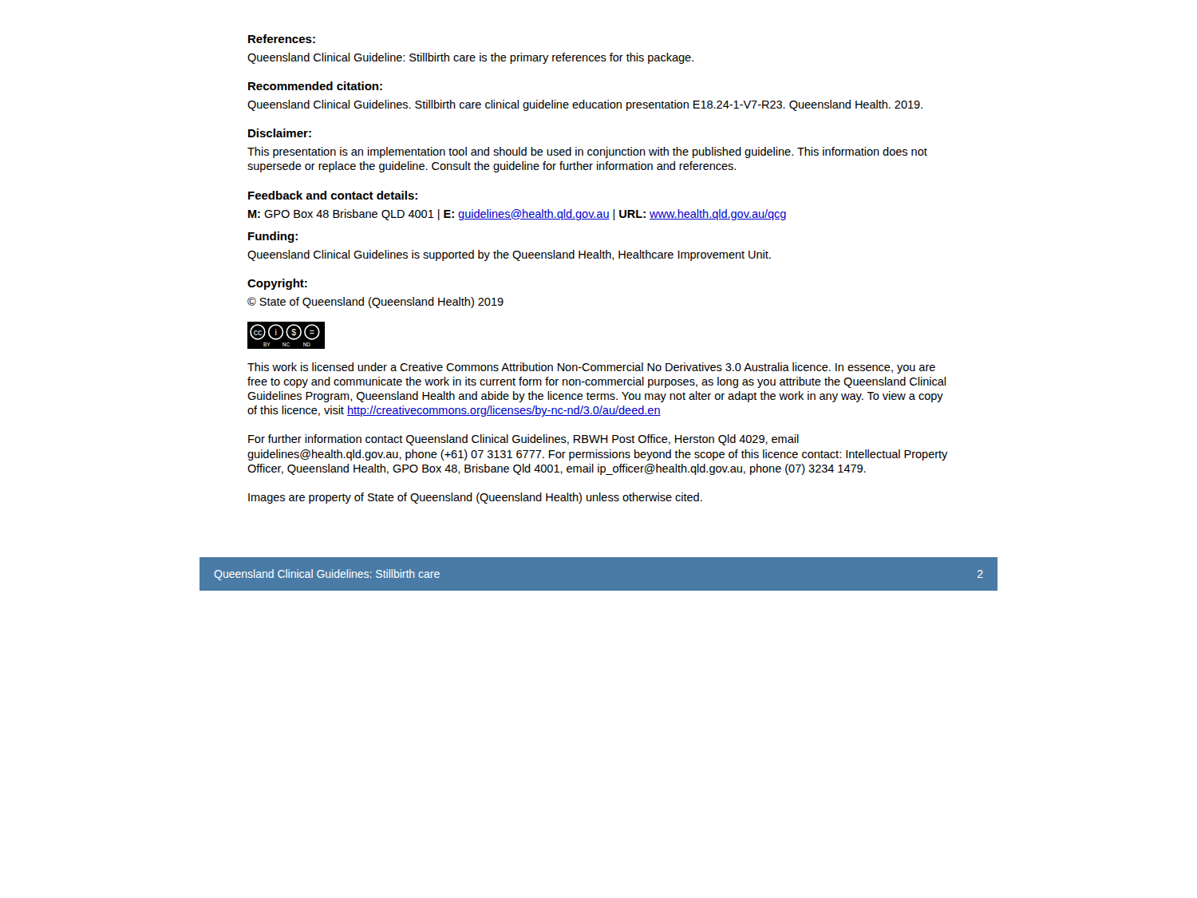References:
Queensland Clinical Guideline: Stillbirth care is the primary references for this package.
Recommended citation:
Queensland Clinical Guidelines. Stillbirth care clinical guideline education presentation E18.24-1-V7-R23. Queensland Health. 2019.
Disclaimer:
This presentation is an implementation tool and should be used in conjunction with the published guideline. This information does not supersede or replace the guideline. Consult the guideline for further information and references.
Feedback and contact details:
M: GPO Box 48 Brisbane QLD 4001 | E: guidelines@health.qld.gov.au | URL: www.health.qld.gov.au/qcg
Funding:
Queensland Clinical Guidelines is supported by the Queensland Health, Healthcare Improvement Unit.
Copyright:
© State of Queensland (Queensland Health) 2019
This work is licensed under a Creative Commons Attribution Non-Commercial No Derivatives 3.0 Australia licence. In essence, you are free to copy and communicate the work in its current form for non-commercial purposes, as long as you attribute the Queensland Clinical Guidelines Program, Queensland Health and abide by the licence terms. You may not alter or adapt the work in any way. To view a copy of this licence, visit http://creativecommons.org/licenses/by-nc-nd/3.0/au/deed.en
For further information contact Queensland Clinical Guidelines, RBWH Post Office, Herston Qld 4029, email guidelines@health.qld.gov.au, phone (+61) 07 3131 6777. For permissions beyond the scope of this licence contact: Intellectual Property Officer, Queensland Health, GPO Box 48, Brisbane Qld 4001, email ip_officer@health.qld.gov.au, phone (07) 3234 1479.
Images are property of State of Queensland (Queensland Health) unless otherwise cited.
Queensland Clinical Guidelines: Stillbirth care 2